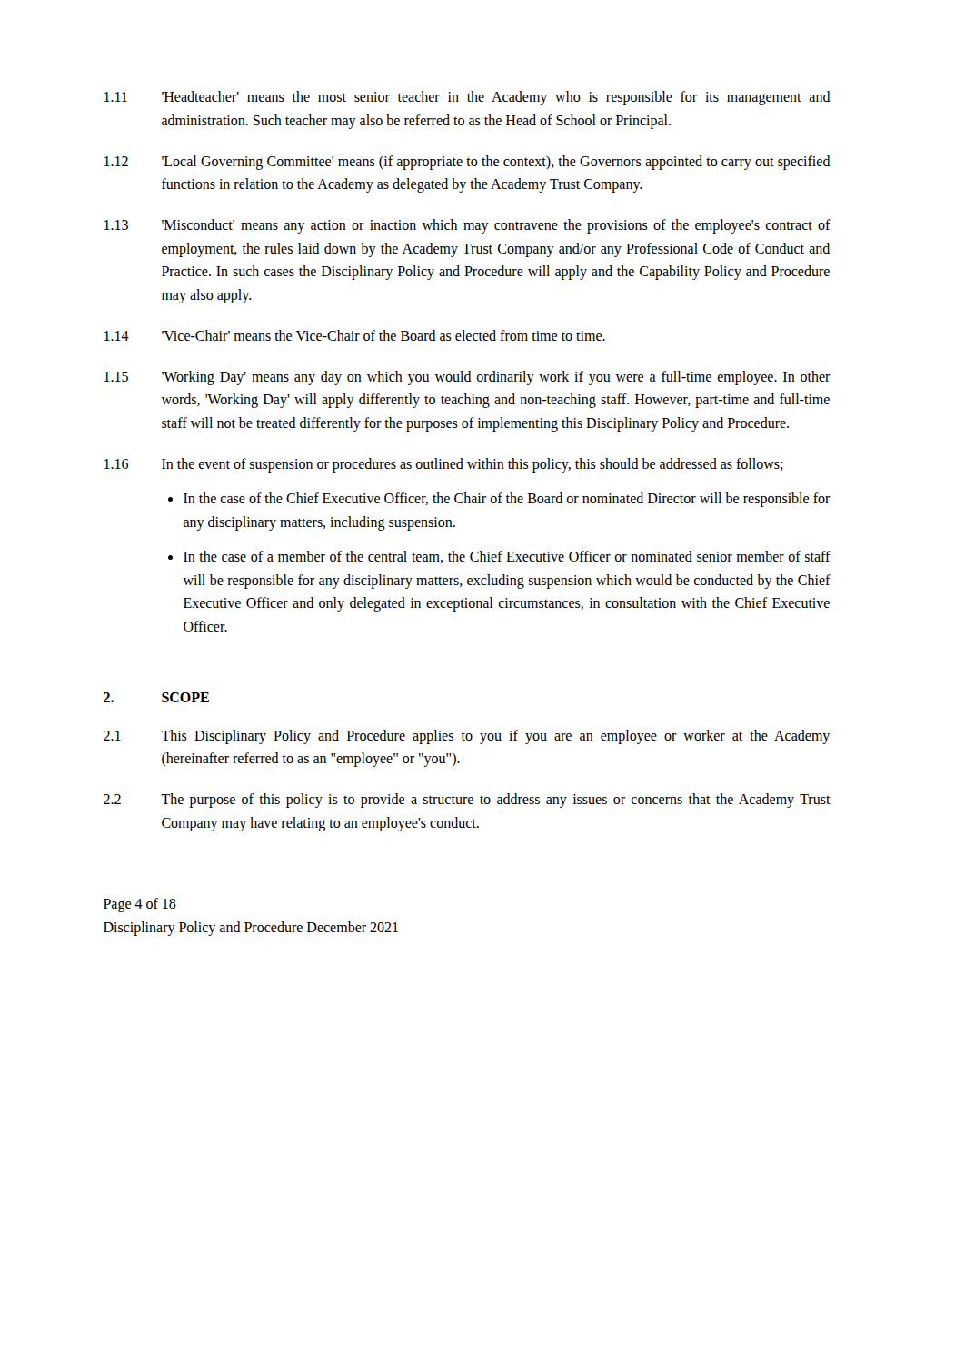1.11
'Headteacher' means the most senior teacher in the Academy who is responsible for its management and administration. Such teacher may also be referred to as the Head of School or Principal.
1.12
'Local Governing Committee' means (if appropriate to the context), the Governors appointed to carry out specified functions in relation to the Academy as delegated by the Academy Trust Company.
1.13
'Misconduct' means any action or inaction which may contravene the provisions of the employee's contract of employment, the rules laid down by the Academy Trust Company and/or any Professional Code of Conduct and Practice. In such cases the Disciplinary Policy and Procedure will apply and the Capability Policy and Procedure may also apply.
1.14
'Vice-Chair' means the Vice-Chair of the Board as elected from time to time.
1.15
'Working Day' means any day on which you would ordinarily work if you were a full-time employee. In other words, 'Working Day' will apply differently to teaching and non-teaching staff. However, part-time and full-time staff will not be treated differently for the purposes of implementing this Disciplinary Policy and Procedure.
1.16
In the event of suspension or procedures as outlined within this policy, this should be addressed as follows;
In the case of the Chief Executive Officer, the Chair of the Board or nominated Director will be responsible for any disciplinary matters, including suspension.
In the case of a member of the central team, the Chief Executive Officer or nominated senior member of staff will be responsible for any disciplinary matters, excluding suspension which would be conducted by the Chief Executive Officer and only delegated in exceptional circumstances, in consultation with the Chief Executive Officer.
2.
SCOPE
2.1
This Disciplinary Policy and Procedure applies to you if you are an employee or worker at the Academy (hereinafter referred to as an "employee" or "you").
2.2
The purpose of this policy is to provide a structure to address any issues or concerns that the Academy Trust Company may have relating to an employee's conduct.
Page 4 of 18
Disciplinary Policy and Procedure December 2021